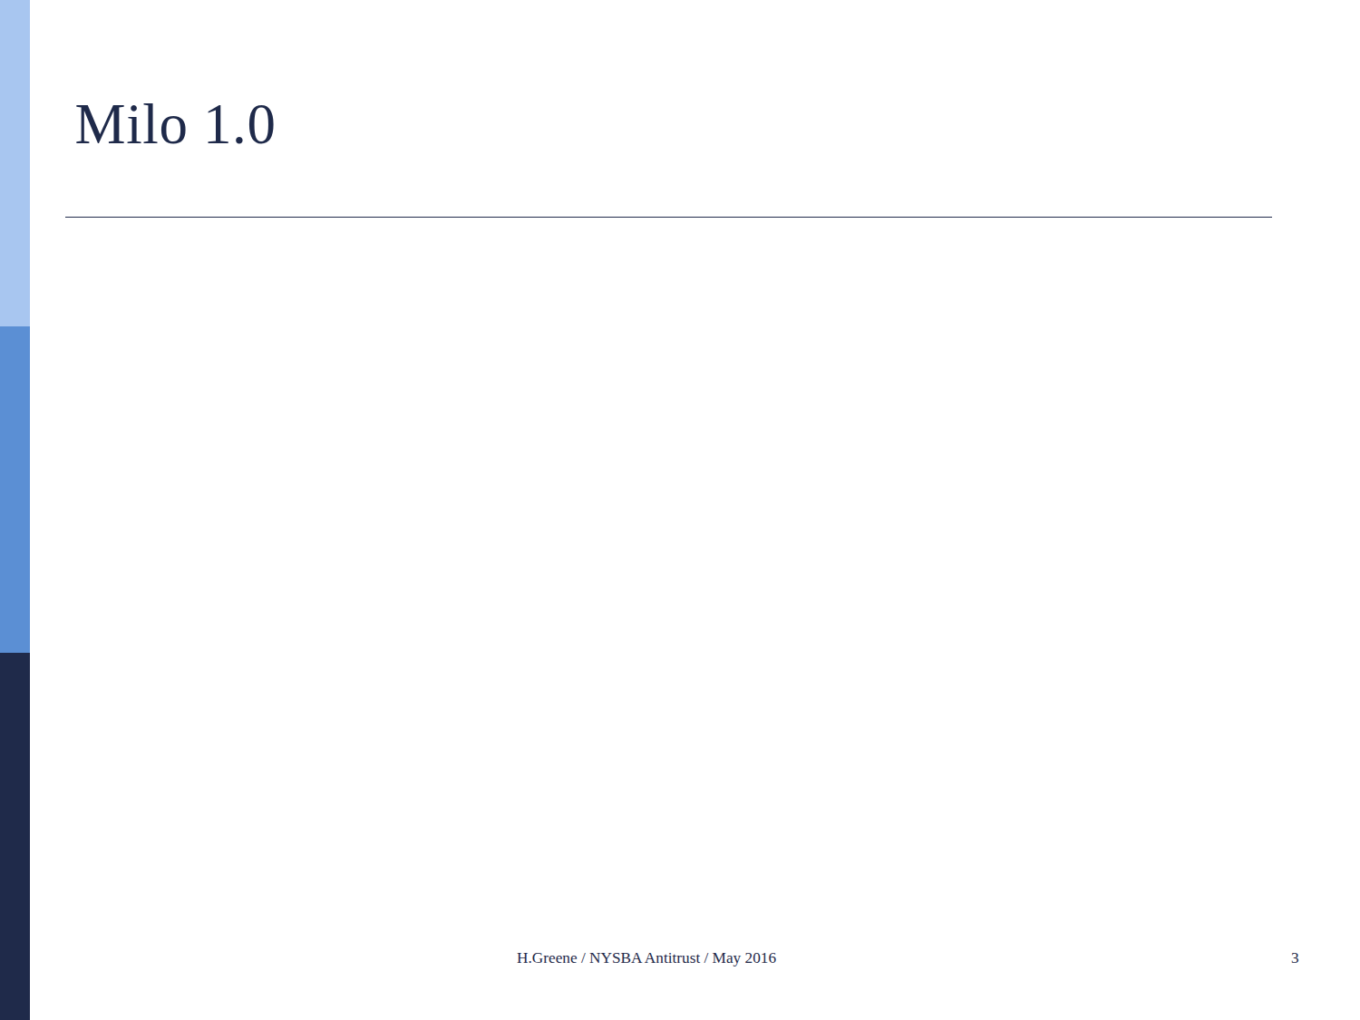Milo 1.0
H.Greene / NYSBA Antitrust / May 2016
3